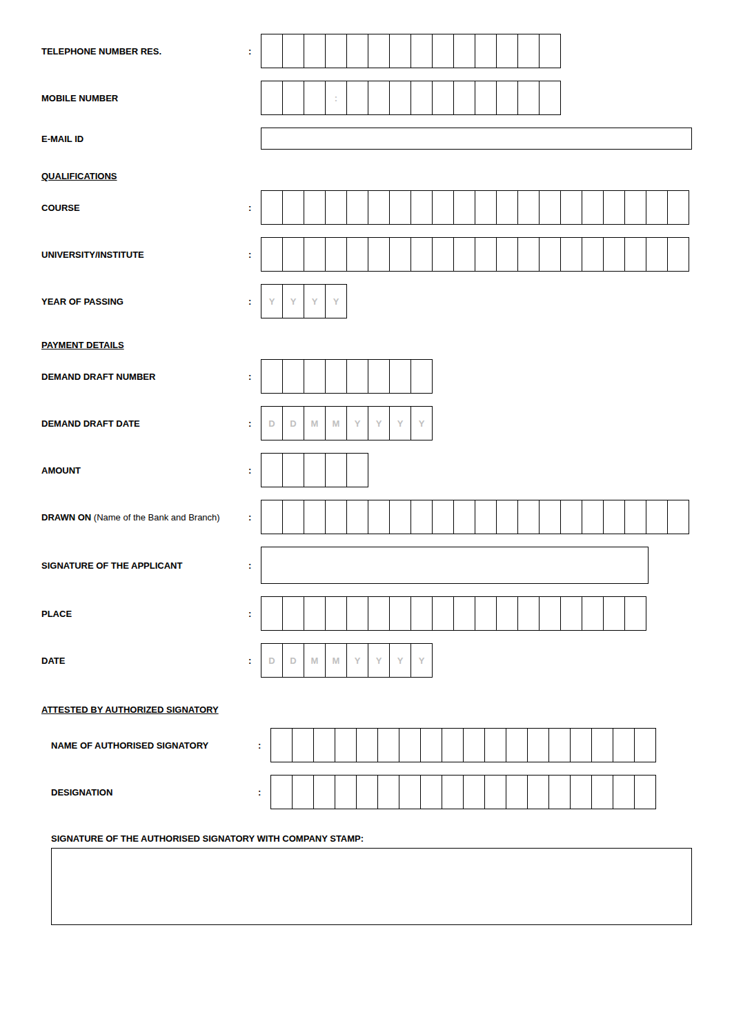| TELEPHONE NUMBER RES. | : | |
| MOBILE NUMBER | | / / / / : / / / / / / / / / / / |
| E-MAIL ID | | |
QUALIFICATIONS
| COURSE | : | |
| UNIVERSITY/INSTITUTE | : | |
| YEAR OF PASSING | : | / Y / Y / Y / Y / |
PAYMENT DETAILS
| DEMAND DRAFT NUMBER | : | |
| DEMAND DRAFT DATE | : | / D / D / M / M / Y / Y / Y / Y / |
| AMOUNT | : | |
| DRAWN ON (Name of the Bank and Branch) | : | |
| SIGNATURE OF THE APPLICANT | : | |
| PLACE | : | |
| DATE | : | / D / D / M / M / Y / Y / Y / Y / |
ATTESTED BY AUTHORIZED SIGNATORY
| NAME OF AUTHORISED SIGNATORY | : | |
| DESIGNATION | : | |
SIGNATURE OF THE AUTHORISED SIGNATORY WITH COMPANY STAMP: